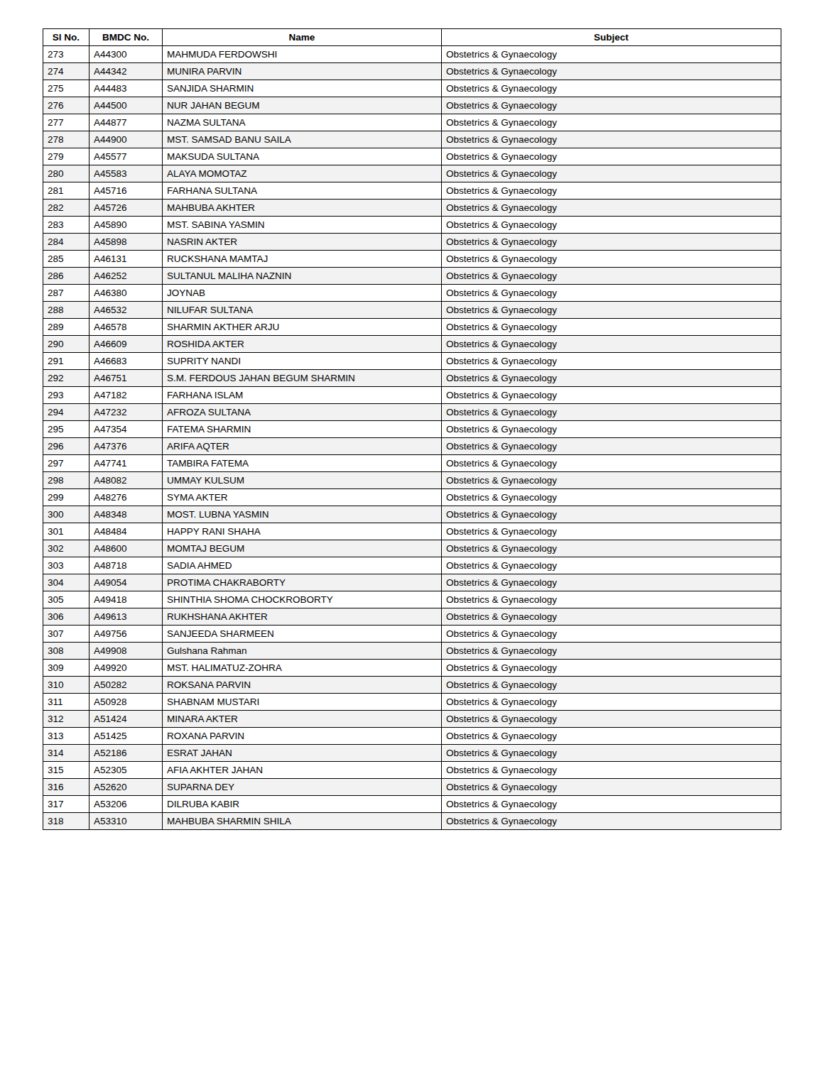List of registrants
| Sl No. | BMDC No. | Name | Subject |
| --- | --- | --- | --- |
| 273 | A44300 | MAHMUDA FERDOWSHI | Obstetrics & Gynaecology |
| 274 | A44342 | MUNIRA PARVIN | Obstetrics & Gynaecology |
| 275 | A44483 | SANJIDA SHARMIN | Obstetrics & Gynaecology |
| 276 | A44500 | NUR JAHAN BEGUM | Obstetrics & Gynaecology |
| 277 | A44877 | NAZMA SULTANA | Obstetrics & Gynaecology |
| 278 | A44900 | MST. SAMSAD BANU SAILA | Obstetrics & Gynaecology |
| 279 | A45577 | MAKSUDA SULTANA | Obstetrics & Gynaecology |
| 280 | A45583 | ALAYA MOMOTAZ | Obstetrics & Gynaecology |
| 281 | A45716 | FARHANA SULTANA | Obstetrics & Gynaecology |
| 282 | A45726 | MAHBUBA AKHTER | Obstetrics & Gynaecology |
| 283 | A45890 | MST. SABINA YASMIN | Obstetrics & Gynaecology |
| 284 | A45898 | NASRIN AKTER | Obstetrics & Gynaecology |
| 285 | A46131 | RUCKSHANA MAMTAJ | Obstetrics & Gynaecology |
| 286 | A46252 | SULTANUL MALIHA NAZNIN | Obstetrics & Gynaecology |
| 287 | A46380 | JOYNAB | Obstetrics & Gynaecology |
| 288 | A46532 | NILUFAR SULTANA | Obstetrics & Gynaecology |
| 289 | A46578 | SHARMIN AKTHER ARJU | Obstetrics & Gynaecology |
| 290 | A46609 | ROSHIDA AKTER | Obstetrics & Gynaecology |
| 291 | A46683 | SUPRITY NANDI | Obstetrics & Gynaecology |
| 292 | A46751 | S.M. FERDOUS JAHAN BEGUM SHARMIN | Obstetrics & Gynaecology |
| 293 | A47182 | FARHANA ISLAM | Obstetrics & Gynaecology |
| 294 | A47232 | AFROZA SULTANA | Obstetrics & Gynaecology |
| 295 | A47354 | FATEMA SHARMIN | Obstetrics & Gynaecology |
| 296 | A47376 | ARIFA AQTER | Obstetrics & Gynaecology |
| 297 | A47741 | TAMBIRA FATEMA | Obstetrics & Gynaecology |
| 298 | A48082 | UMMAY KULSUM | Obstetrics & Gynaecology |
| 299 | A48276 | SYMA AKTER | Obstetrics & Gynaecology |
| 300 | A48348 | MOST. LUBNA YASMIN | Obstetrics & Gynaecology |
| 301 | A48484 | HAPPY RANI SHAHA | Obstetrics & Gynaecology |
| 302 | A48600 | MOMTAJ BEGUM | Obstetrics & Gynaecology |
| 303 | A48718 | SADIA AHMED | Obstetrics & Gynaecology |
| 304 | A49054 | PROTIMA CHAKRABORTY | Obstetrics & Gynaecology |
| 305 | A49418 | SHINTHIA SHOMA CHOCKROBORTY | Obstetrics & Gynaecology |
| 306 | A49613 | RUKHSHANA AKHTER | Obstetrics & Gynaecology |
| 307 | A49756 | SANJEEDA SHARMEEN | Obstetrics & Gynaecology |
| 308 | A49908 | Gulshana Rahman | Obstetrics & Gynaecology |
| 309 | A49920 | MST. HALIMATUZ-ZOHRA | Obstetrics & Gynaecology |
| 310 | A50282 | ROKSANA PARVIN | Obstetrics & Gynaecology |
| 311 | A50928 | SHABNAM MUSTARI | Obstetrics & Gynaecology |
| 312 | A51424 | MINARA AKTER | Obstetrics & Gynaecology |
| 313 | A51425 | ROXANA PARVIN | Obstetrics & Gynaecology |
| 314 | A52186 | ESRAT JAHAN | Obstetrics & Gynaecology |
| 315 | A52305 | AFIA AKHTER JAHAN | Obstetrics & Gynaecology |
| 316 | A52620 | SUPARNA DEY | Obstetrics & Gynaecology |
| 317 | A53206 | DILRUBA KABIR | Obstetrics & Gynaecology |
| 318 | A53310 | MAHBUBA SHARMIN SHILA | Obstetrics & Gynaecology |